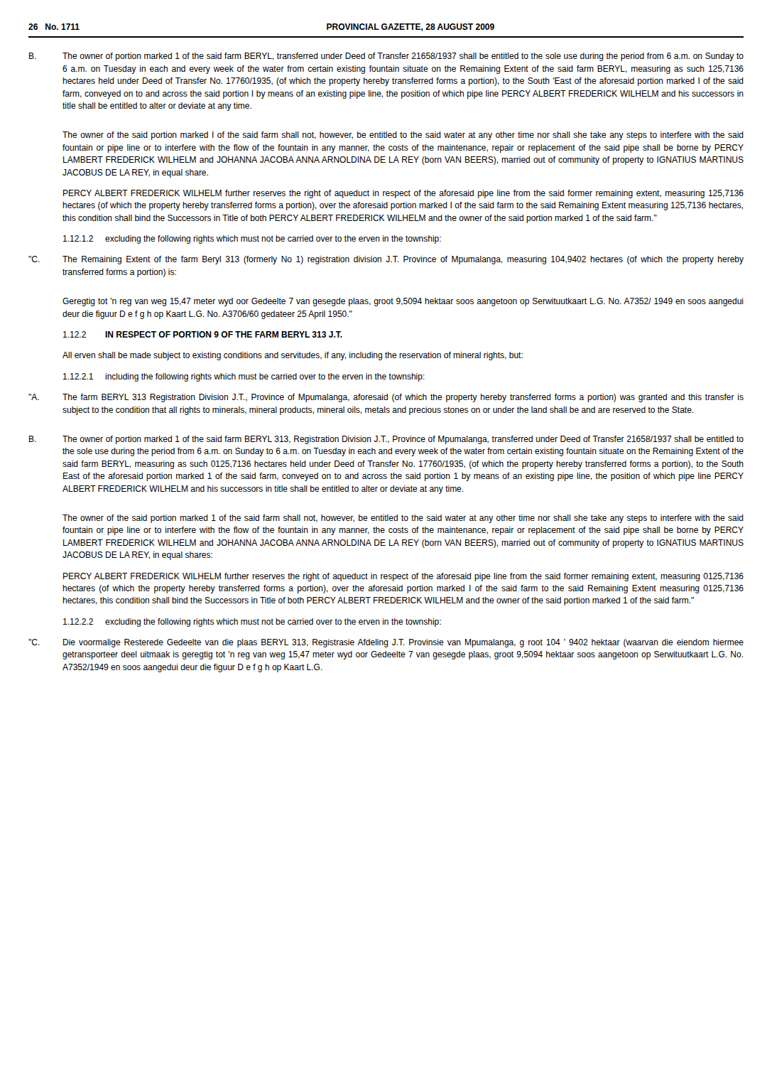26 No. 1711 PROVINCIAL GAZETTE, 28 AUGUST 2009
B.
The owner of portion marked 1 of the said farm BERYL, transferred under Deed of Transfer 21658/1937 shall be entitled to the sole use during the period from 6 a.m. on Sunday to 6 a.m. on Tuesday in each and every week of the water from certain existing fountain situate on the Remaining Extent of the said farm BERYL, measuring as such 125,7136 hectares held under Deed of Transfer No. 17760/1935, (of which the property hereby transferred forms a portion), to the South 'East of the aforesaid portion marked I of the said farm, conveyed on to and across the said portion I by means of an existing pipe line, the position of which pipe line PERCY ALBERT FREDERICK WILHELM and his successors in title shall be entitled to alter or deviate at any time.
The owner of the said portion marked I of the said farm shall not, however, be entitled to the said water at any other time nor shall she take any steps to interfere with the said fountain or pipe line or to interfere with the flow of the fountain in any manner, the costs of the maintenance, repair or replacement of the said pipe shall be borne by PERCY LAMBERT FREDERICK WILHELM and JOHANNA JACOBA ANNA ARNOLDINA DE LA REY (born VAN BEERS), married out of community of property to IGNATIUS MARTINUS JACOBUS DE LA REY, in equal share.
PERCY ALBERT FREDERICK WILHELM further reserves the right of aqueduct in respect of the aforesaid pipe line from the said former remaining extent, measuring 125,7136 hectares (of which the property hereby transferred forms a portion), over the aforesaid portion marked I of the said farm to the said Remaining Extent measuring 125,7136 hectares, this condition shall bind the Successors in Title of both PERCY ALBERT FREDERICK WILHELM and the owner of the said portion marked 1 of the said farm."
1.12.1.2
excluding the following rights which must not be carried over to the erven in the township:
"C.
The Remaining Extent of the farm Beryl 313 (formerly No 1) registration division J.T. Province of Mpumalanga, measuring 104,9402 hectares (of which the property hereby transferred forms a portion) is:
Geregtig tot 'n reg van weg 15,47 meter wyd oor Gedeelte 7 van gesegde plaas, groot 9,5094 hektaar soos aangetoon op Serwituutkaart L.G. No. A7352/ 1949 en soos aangedui deur die figuur D e f g h op Kaart L.G. No. A3706/60 gedateer 25 April 1950."
1.12.2
IN RESPECT OF PORTION 9 OF THE FARM BERYL 313 J.T.
All erven shall be made subject to existing conditions and servitudes, if any, including the reservation of mineral rights, but:
1.12.2.1
including the following rights which must be carried over to the erven in the township:
"A.
The farm BERYL 313 Registration Division J.T., Province of Mpumalanga, aforesaid (of which the property hereby transferred forms a portion) was granted and this transfer is subject to the condition that all rights to minerals, mineral products, mineral oils, metals and precious stones on or under the land shall be and are reserved to the State.
B.
The owner of portion marked 1 of the said farm BERYL 313, Registration Division J.T., Province of Mpumalanga, transferred under Deed of Transfer 21658/1937 shall be entitled to the sole use during the period from 6 a.m. on Sunday to 6 a.m. on Tuesday in each and every week of the water from certain existing fountain situate on the Remaining Extent of the said farm BERYL, measuring as such 0125,7136 hectares held under Deed of Transfer No. 17760/1935, (of which the property hereby transferred forms a portion), to the South East of the aforesaid portion marked 1 of the said farm, conveyed on to and across the said portion 1 by means of an existing pipe line, the position of which pipe line PERCY ALBERT FREDERICK WILHELM and his successors in title shall be entitled to alter or deviate at any time.
The owner of the said portion marked 1 of the said farm shall not, however, be entitled to the said water at any other time nor shall she take any steps to interfere with the said fountain or pipe line or to interfere with the flow of the fountain in any manner, the costs of the maintenance, repair or replacement of the said pipe shall be borne by PERCY LAMBERT FREDERICK WILHELM and JOHANNA JACOBA ANNA ARNOLDINA DE LA REY (born VAN BEERS), married out of community of property to IGNATIUS MARTINUS JACOBUS DE LA REY, in equal shares:
PERCY ALBERT FREDERICK WILHELM further reserves the right of aqueduct in respect of the aforesaid pipe line from the said former remaining extent, measuring 0125,7136 hectares (of which the property hereby transferred forms a portion), over the aforesaid portion marked I of the said farm to the said Remaining Extent measuring 0125,7136 hectares, this condition shall bind the Successors in Title of both PERCY ALBERT FREDERICK WILHELM and the owner of the said portion marked 1 of the said farm."
1.12.2.2
excluding the following rights which must not be carried over to the erven in the township:
"C.
Die voormalige Resterede Gedeelte van die plaas BERYL 313, Registrasie Afdeling J.T. Provinsie van Mpumalanga, g root 104 ' 9402 hektaar (waarvan die eiendom hiermee getransporteer deel uitmaak is geregtig tot 'n reg van weg 15,47 meter wyd oor Gedeelte 7 van gesegde plaas, groot 9,5094 hektaar soos aangetoon op Serwituutkaart L.G. No. A7352/1949 en soos aangedui deur die figuur D e f g h op Kaart L.G.